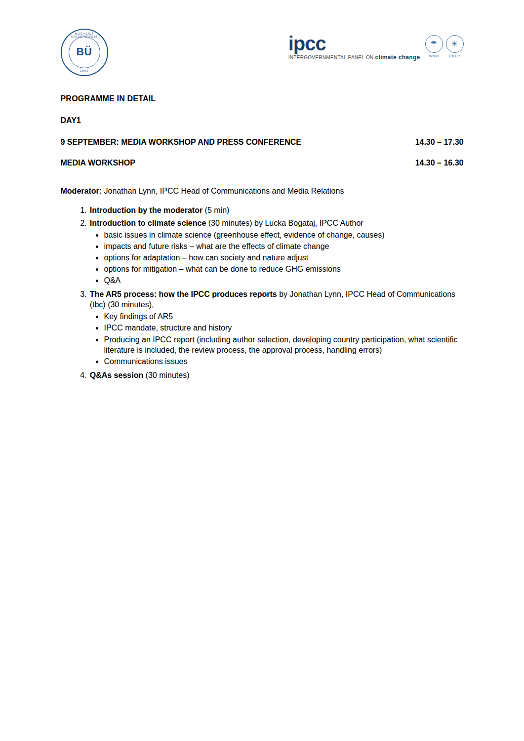BOĞAZİÇİ ÜNİVERSİTESİ
BÜ
1863
ipcc
INTERGOVERNMENTAL PANEL ON climate change
☂
WMO
☀
UNEP
PROGRAMME IN DETAIL
DAY1
9 SEPTEMBER: MEDIA WORKSHOP AND PRESS CONFERENCE 14.30 – 17.30
MEDIA WORKSHOP 14.30 – 16.30
Moderator: Jonathan Lynn, IPCC Head of Communications and Media Relations
Introduction by the moderator (5 min)
Introduction to climate science (30 minutes) by Lucka Bogataj, IPCC Author
basic issues in climate science (greenhouse effect, evidence of change, causes)
impacts and future risks – what are the effects of climate change
options for adaptation – how can society and nature adjust
options for mitigation – what can be done to reduce GHG emissions
Q&A
The AR5 process: how the IPCC produces reports by Jonathan Lynn, IPCC Head of Communications (tbc) (30 minutes),
Key findings of AR5
IPCC mandate, structure and history
Producing an IPCC report (including author selection, developing country participation, what scientific literature is included, the review process, the approval process, handling errors)
Communications issues
Q&As session (30 minutes)